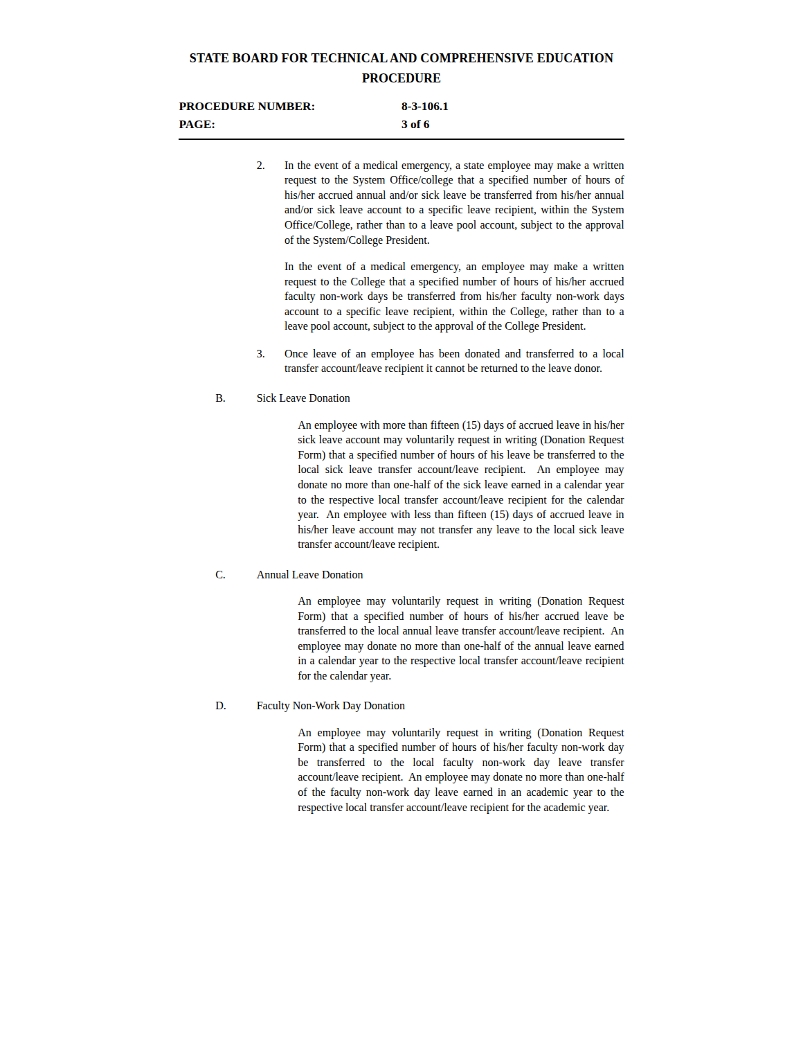STATE BOARD FOR TECHNICAL AND COMPREHENSIVE EDUCATION
PROCEDURE
PROCEDURE NUMBER: 8-3-106.1
PAGE: 3 of 6
2.
In the event of a medical emergency, a state employee may make a written request to the System Office/college that a specified number of hours of his/her accrued annual and/or sick leave be transferred from his/her annual and/or sick leave account to a specific leave recipient, within the System Office/College, rather than to a leave pool account, subject to the approval of the System/College President.
In the event of a medical emergency, an employee may make a written request to the College that a specified number of hours of his/her accrued faculty non-work days be transferred from his/her faculty non-work days account to a specific leave recipient, within the College, rather than to a leave pool account, subject to the approval of the College President.
3.
Once leave of an employee has been donated and transferred to a local transfer account/leave recipient it cannot be returned to the leave donor.
B.
Sick Leave Donation
An employee with more than fifteen (15) days of accrued leave in his/her sick leave account may voluntarily request in writing (Donation Request Form) that a specified number of hours of his leave be transferred to the local sick leave transfer account/leave recipient. An employee may donate no more than one-half of the sick leave earned in a calendar year to the respective local transfer account/leave recipient for the calendar year. An employee with less than fifteen (15) days of accrued leave in his/her leave account may not transfer any leave to the local sick leave transfer account/leave recipient.
C.
Annual Leave Donation
An employee may voluntarily request in writing (Donation Request Form) that a specified number of hours of his/her accrued leave be transferred to the local annual leave transfer account/leave recipient. An employee may donate no more than one-half of the annual leave earned in a calendar year to the respective local transfer account/leave recipient for the calendar year.
D.
Faculty Non-Work Day Donation
An employee may voluntarily request in writing (Donation Request Form) that a specified number of hours of his/her faculty non-work day be transferred to the local faculty non-work day leave transfer account/leave recipient. An employee may donate no more than one-half of the faculty non-work day leave earned in an academic year to the respective local transfer account/leave recipient for the academic year.